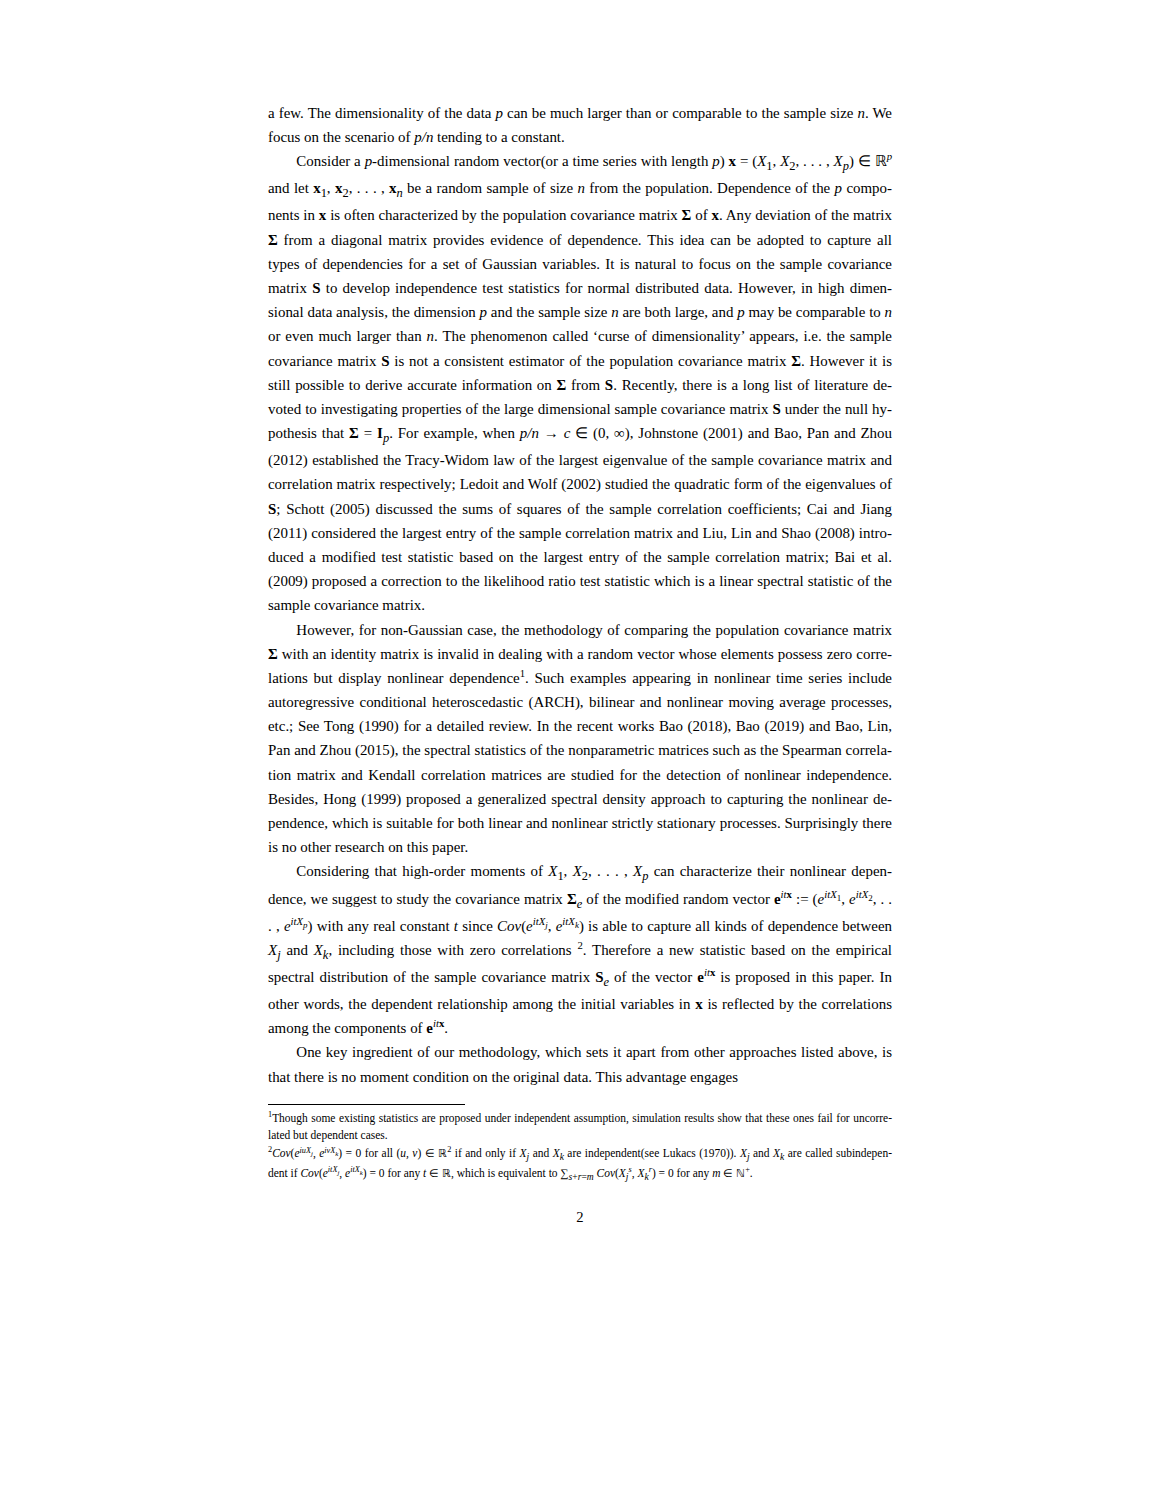a few. The dimensionality of the data p can be much larger than or comparable to the sample size n. We focus on the scenario of p/n tending to a constant.
Consider a p-dimensional random vector(or a time series with length p) x = (X1, X2, . . . , Xp) ∈ ℝp and let x1, x2, . . . , xn be a random sample of size n from the population. Dependence of the p components in x is often characterized by the population covariance matrix Σ of x. Any deviation of the matrix Σ from a diagonal matrix provides evidence of dependence. This idea can be adopted to capture all types of dependencies for a set of Gaussian variables. It is natural to focus on the sample covariance matrix S to develop independence test statistics for normal distributed data. However, in high dimensional data analysis, the dimension p and the sample size n are both large, and p may be comparable to n or even much larger than n. The phenomenon called ‘curse of dimensionality’ appears, i.e. the sample covariance matrix S is not a consistent estimator of the population covariance matrix Σ. However it is still possible to derive accurate information on Σ from S. Recently, there is a long list of literature devoted to investigating properties of the large dimensional sample covariance matrix S under the null hypothesis that Σ = Ip. For example, when p/n → c ∈ (0, ∞), Johnstone (2001) and Bao, Pan and Zhou (2012) established the Tracy-Widom law of the largest eigenvalue of the sample covariance matrix and correlation matrix respectively; Ledoit and Wolf (2002) studied the quadratic form of the eigenvalues of S; Schott (2005) discussed the sums of squares of the sample correlation coefficients; Cai and Jiang (2011) considered the largest entry of the sample correlation matrix and Liu, Lin and Shao (2008) introduced a modified test statistic based on the largest entry of the sample correlation matrix; Bai et al. (2009) proposed a correction to the likelihood ratio test statistic which is a linear spectral statistic of the sample covariance matrix.
However, for non-Gaussian case, the methodology of comparing the population covariance matrix Σ with an identity matrix is invalid in dealing with a random vector whose elements possess zero correlations but display nonlinear dependence1. Such examples appearing in nonlinear time series include autoregressive conditional heteroscedastic (ARCH), bilinear and nonlinear moving average processes, etc.; See Tong (1990) for a detailed review. In the recent works Bao (2018), Bao (2019) and Bao, Lin, Pan and Zhou (2015), the spectral statistics of the nonparametric matrices such as the Spearman correlation matrix and Kendall correlation matrices are studied for the detection of nonlinear independence. Besides, Hong (1999) proposed a generalized spectral density approach to capturing the nonlinear dependence, which is suitable for both linear and nonlinear strictly stationary processes. Surprisingly there is no other research on this paper.
Considering that high-order moments of X1, X2, . . . , Xp can characterize their nonlinear dependence, we suggest to study the covariance matrix Σe of the modified random vector eit x := (eitX1, eitX2, . . . , eitXp) with any real constant t since Cov(eitXj, eitXk) is able to capture all kinds of dependence between Xj and Xk, including those with zero correlations 2. Therefore a new statistic based on the empirical spectral distribution of the sample covariance matrix Se of the vector eit x is proposed in this paper. In other words, the dependent relationship among the initial variables in x is reflected by the correlations among the components of eit x.
One key ingredient of our methodology, which sets it apart from other approaches listed above, is that there is no moment condition on the original data. This advantage engages
1Though some existing statistics are proposed under independent assumption, simulation results show that these ones fail for uncorrelated but dependent cases.
2Cov(eiuXj, eivXk) = 0 for all (u, v) ∈ ℝ2 if and only if Xj and Xk are independent(see Lukacs (1970)). Xj and Xk are called subindependent if Cov(eitXj, eitXk) = 0 for any t ∈ ℝ, which is equivalent to ∑s+r=m Cov(Xjs, Xkr) = 0 for any m ∈ ℕ+.
2